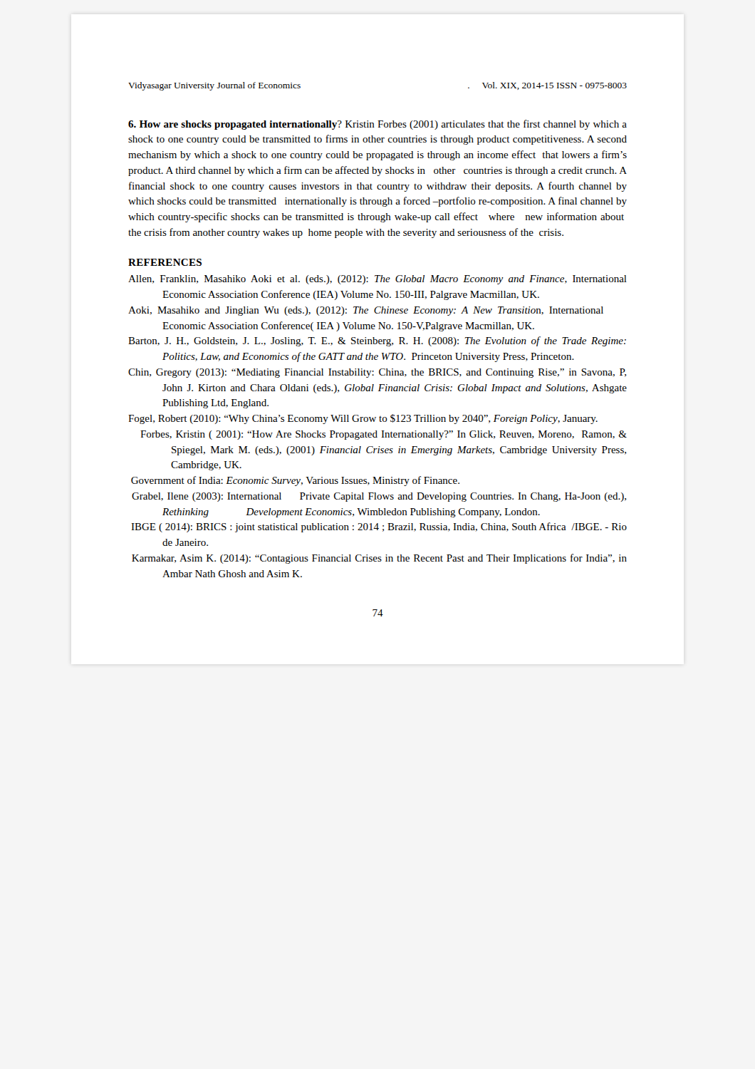Vidyasagar University Journal of Economics . Vol. XIX, 2014-15 ISSN - 0975-8003
6. How are shocks propagated internationally? Kristin Forbes (2001) articulates that the first channel by which a shock to one country could be transmitted to firms in other countries is through product competitiveness. A second mechanism by which a shock to one country could be propagated is through an income effect that lowers a firm’s product. A third channel by which a firm can be affected by shocks in other countries is through a credit crunch. A financial shock to one country causes investors in that country to withdraw their deposits. A fourth channel by which shocks could be transmitted internationally is through a forced –portfolio re-composition. A final channel by which country-specific shocks can be transmitted is through wake-up call effect where new information about the crisis from another country wakes up home people with the severity and seriousness of the crisis.
REFERENCES
Allen, Franklin, Masahiko Aoki et al. (eds.), (2012): The Global Macro Economy and Finance, International Economic Association Conference (IEA) Volume No. 150-III, Palgrave Macmillan, UK.
Aoki, Masahiko and Jinglian Wu (eds.), (2012): The Chinese Economy: A New Transition, International Economic Association Conference( IEA ) Volume No. 150-V,Palgrave Macmillan, UK.
Barton, J. H., Goldstein, J. L., Josling, T. E., & Steinberg, R. H. (2008): The Evolution of the Trade Regime: Politics, Law, and Economics of the GATT and the WTO. Princeton University Press, Princeton.
Chin, Gregory (2013): “Mediating Financial Instability: China, the BRICS, and Continuing Rise,” in Savona, P, John J. Kirton and Chara Oldani (eds.), Global Financial Crisis: Global Impact and Solutions, Ashgate Publishing Ltd, England.
Fogel, Robert (2010): “Why China’s Economy Will Grow to $123 Trillion by 2040”, Foreign Policy, January.
Forbes, Kristin ( 2001): “How Are Shocks Propagated Internationally?” In Glick, Reuven, Moreno, Ramon, & Spiegel, Mark M. (eds.), (2001) Financial Crises in Emerging Markets, Cambridge University Press, Cambridge, UK.
Government of India: Economic Survey, Various Issues, Ministry of Finance.
Grabel, Ilene (2003): International Private Capital Flows and Developing Countries. In Chang, Ha-Joon (ed.), Rethinking Development Economics, Wimbledon Publishing Company, London.
IBGE ( 2014): BRICS : joint statistical publication : 2014 ; Brazil, Russia, India, China, South Africa /IBGE. - Rio de Janeiro.
Karmakar, Asim K. (2014): “Contagious Financial Crises in the Recent Past and Their Implications for India”, in Ambar Nath Ghosh and Asim K.
74